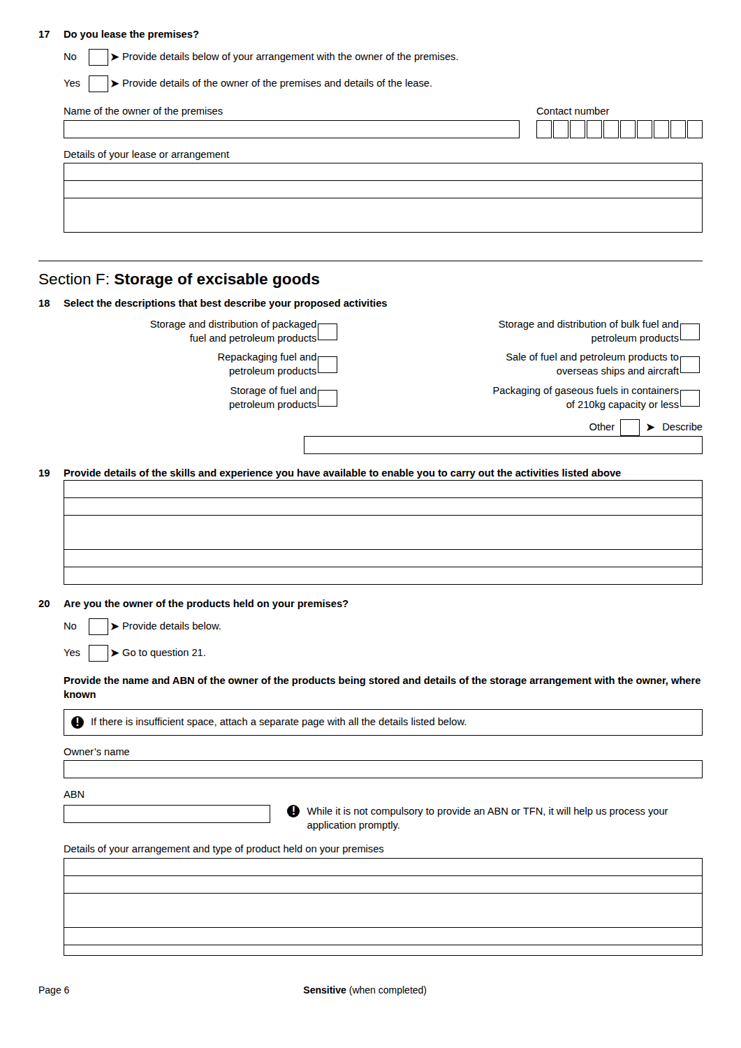17
Do you lease the premises?
No ➤Provide details below of your arrangement with the owner of the premises.
Yes ➤Provide details of the owner of the premises and details of the lease.
Name of the owner of the premises
Contact number
Details of your lease or arrangement
Section F: Storage of excisable goods
18
Select the descriptions that best describe your proposed activities
| Storage and distribution of packaged fuel and petroleum products | | | Storage and distribution of bulk fuel and petroleum products | |
| Repackaging fuel and petroleum products | | | Sale of fuel and petroleum products to overseas ships and aircraft | |
| Storage of fuel and petroleum products | | | Packaging of gaseous fuels in containers of 210kg capacity or less | |
Other ➤Describe
19
Provide details of the skills and experience you have available to enable you to carry out the activities listed above
20
Are you the owner of the products held on your premises?
No ➤Provide details below.
Yes ➤Go to question 21.
Provide the name and ABN of the owner of the products being stored and details of the storage arrangement with the owner, where known
! If there is insufficient space, attach a separate page with all the details listed below.
Owner’s name
ABN
! While it is not compulsory to provide an ABN or TFN, it will help us process your application promptly.
Details of your arrangement and type of product held on your premises
Page 6
Sensitive (when completed)